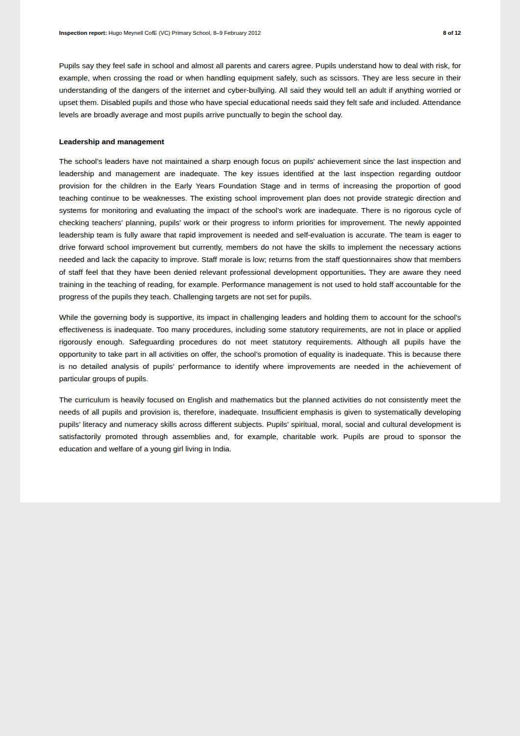Inspection report: Hugo Meynell CofE (VC) Primary School, 8–9 February 2012
8 of 12
Pupils say they feel safe in school and almost all parents and carers agree. Pupils understand how to deal with risk, for example, when crossing the road or when handling equipment safely, such as scissors. They are less secure in their understanding of the dangers of the internet and cyber-bullying. All said they would tell an adult if anything worried or upset them. Disabled pupils and those who have special educational needs said they felt safe and included. Attendance levels are broadly average and most pupils arrive punctually to begin the school day.
Leadership and management
The school’s leaders have not maintained a sharp enough focus on pupils' achievement since the last inspection and leadership and management are inadequate. The key issues identified at the last inspection regarding outdoor provision for the children in the Early Years Foundation Stage and in terms of increasing the proportion of good teaching continue to be weaknesses. The existing school improvement plan does not provide strategic direction and systems for monitoring and evaluating the impact of the school’s work are inadequate. There is no rigorous cycle of checking teachers’ planning, pupils’ work or their progress to inform priorities for improvement. The newly appointed leadership team is fully aware that rapid improvement is needed and self-evaluation is accurate. The team is eager to drive forward school improvement but currently, members do not have the skills to implement the necessary actions needed and lack the capacity to improve. Staff morale is low; returns from the staff questionnaires show that members of staff feel that they have been denied relevant professional development opportunities. They are aware they need training in the teaching of reading, for example. Performance management is not used to hold staff accountable for the progress of the pupils they teach. Challenging targets are not set for pupils.
While the governing body is supportive, its impact in challenging leaders and holding them to account for the school’s effectiveness is inadequate. Too many procedures, including some statutory requirements, are not in place or applied rigorously enough. Safeguarding procedures do not meet statutory requirements. Although all pupils have the opportunity to take part in all activities on offer, the school’s promotion of equality is inadequate. This is because there is no detailed analysis of pupils’ performance to identify where improvements are needed in the achievement of particular groups of pupils.
The curriculum is heavily focused on English and mathematics but the planned activities do not consistently meet the needs of all pupils and provision is, therefore, inadequate. Insufficient emphasis is given to systematically developing pupils’ literacy and numeracy skills across different subjects. Pupils’ spiritual, moral, social and cultural development is satisfactorily promoted through assemblies and, for example, charitable work. Pupils are proud to sponsor the education and welfare of a young girl living in India.